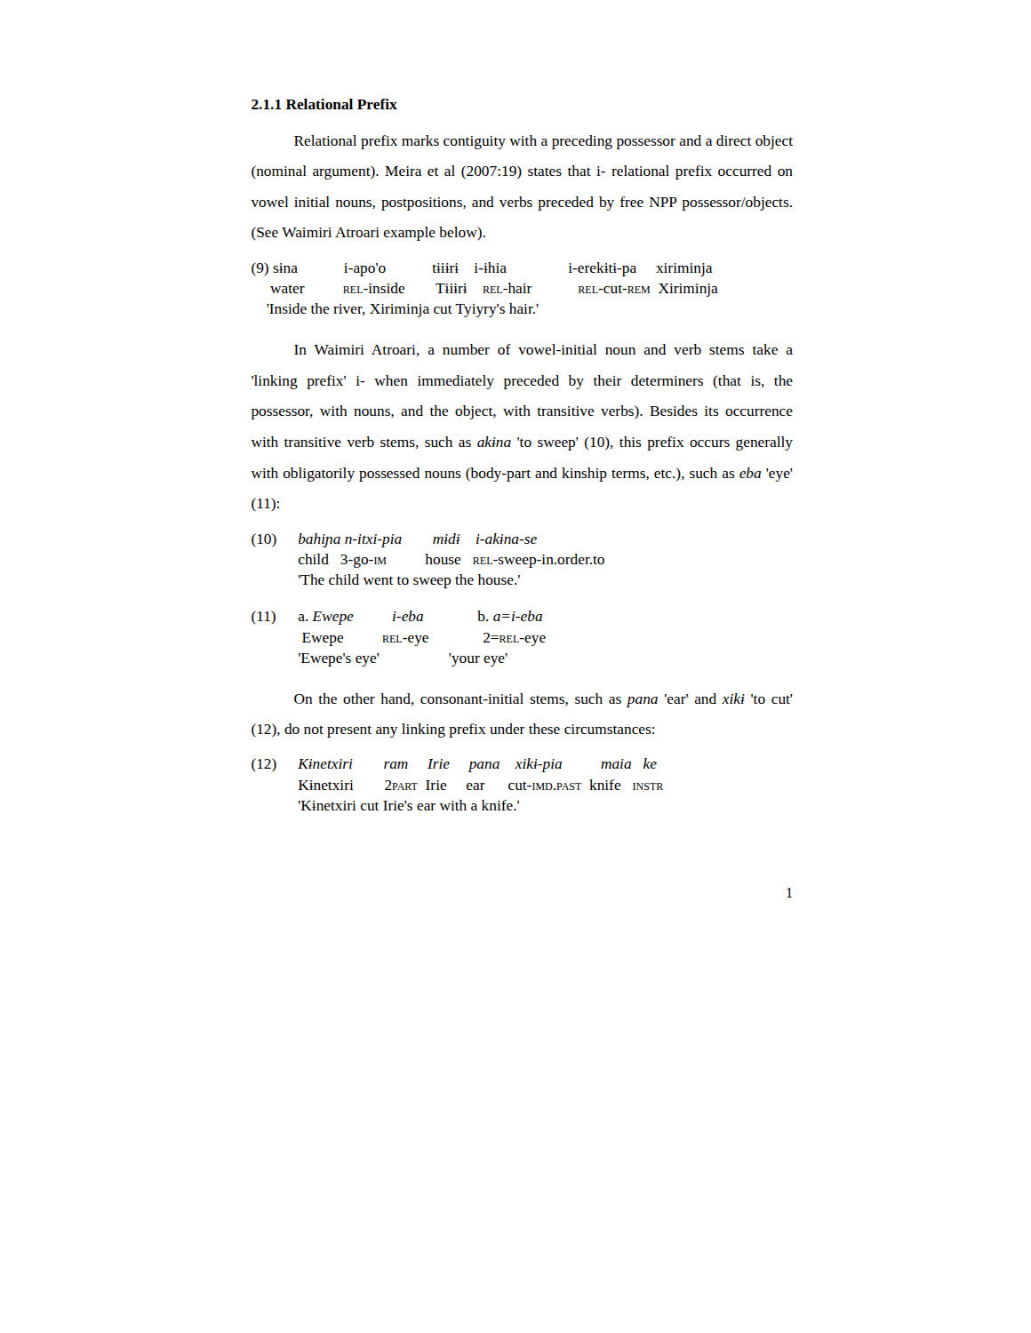2.1.1 Relational Prefix
Relational prefix marks contiguity with a preceding possessor and a direct object (nominal argument). Meira et al (2007:19) states that i- relational prefix occurred on vowel initial nouns, postpositions, and verbs preceded by free NPP possessor/objects. (See Waimiri Atroari example below).
(9) sɨna i-apo'o tɨiɨrɨ i-ɨhia i-erekɨtɨ-pa xiriminja
water rel-inside Tɨiɨrɨ rel-hair rel-cut-rem Xiriminja
'Inside the river, Xiriminja cut Tyiyry's hair.'
In Waimiri Atroari, a number of vowel-initial noun and verb stems take a 'linking prefix' i- when immediately preceded by their determiners (that is, the possessor, with nouns, and the object, with transitive verbs). Besides its occurrence with transitive verb stems, such as akɨna 'to sweep' (10), this prefix occurs generally with obligatorily possessed nouns (body-part and kinship terms, etc.), such as eba 'eye' (11):
(10)
bahiɲa n-itxi-pia mɨdɨ i-akɨna-se
child 3-go-im house rel-sweep-in.order.to
'The child went to sweep the house.'
(11)
a. Ewepe i-eba b. a=i-eba
Ewepe rel-eye 2=rel-eye
'Ewepe's eye' 'your eye'
On the other hand, consonant-initial stems, such as pana 'ear' and xikɨ 'to cut' (12), do not present any linking prefix under these circumstances:
(12)
Kɨnetxiri ram Irie pana xikɨ-pia maia ke
Kɨnetxiri 2part Irie ear cut-imd.past knife instr
'Kɨnetxiri cut Irie's ear with a knife.'
1